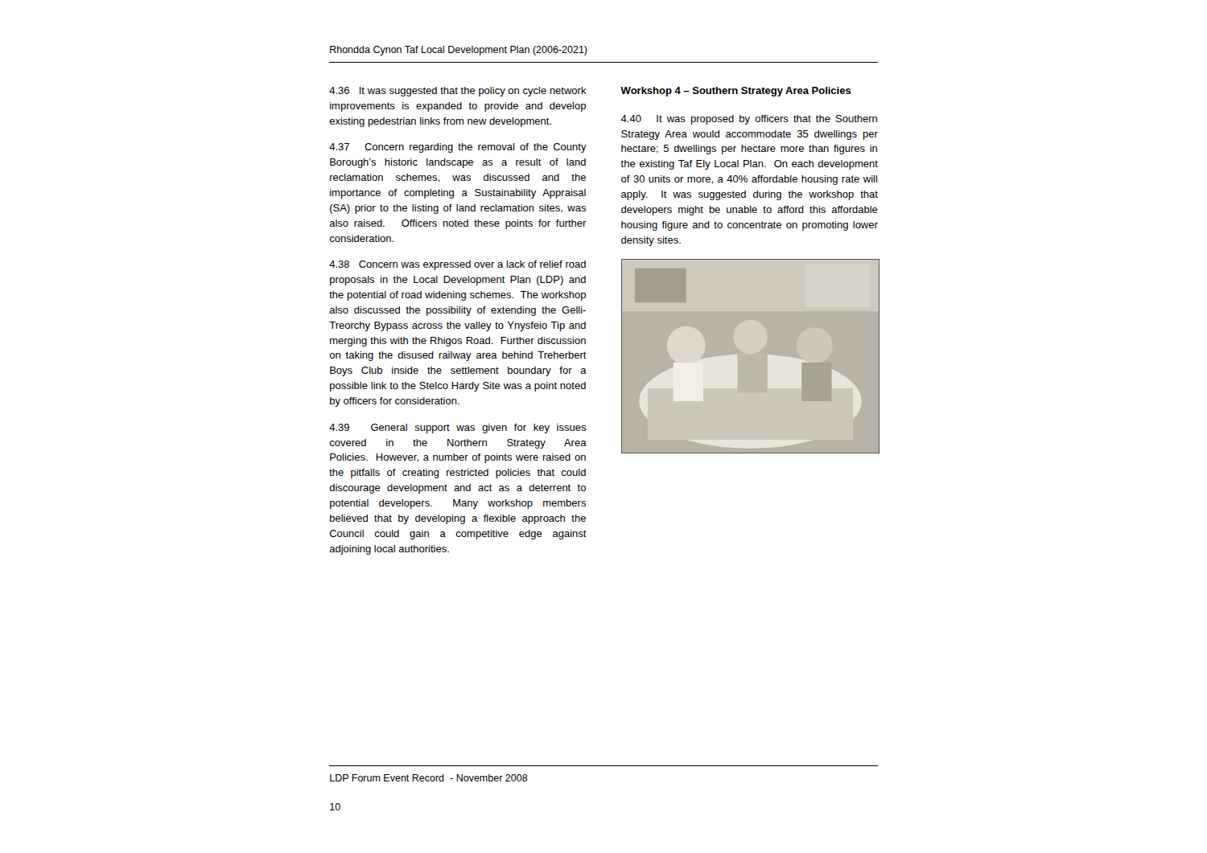Rhondda Cynon Taf Local Development Plan (2006-2021)
4.36 It was suggested that the policy on cycle network improvements is expanded to provide and develop existing pedestrian links from new development.
4.37 Concern regarding the removal of the County Borough’s historic landscape as a result of land reclamation schemes, was discussed and the importance of completing a Sustainability Appraisal (SA) prior to the listing of land reclamation sites, was also raised. Officers noted these points for further consideration.
4.38 Concern was expressed over a lack of relief road proposals in the Local Development Plan (LDP) and the potential of road widening schemes. The workshop also discussed the possibility of extending the Gelli-Treorchy Bypass across the valley to Ynysfeio Tip and merging this with the Rhigos Road. Further discussion on taking the disused railway area behind Treherbert Boys Club inside the settlement boundary for a possible link to the Stelco Hardy Site was a point noted by officers for consideration.
4.39 General support was given for key issues covered in the Northern Strategy Area Policies. However, a number of points were raised on the pitfalls of creating restricted policies that could discourage development and act as a deterrent to potential developers. Many workshop members believed that by developing a flexible approach the Council could gain a competitive edge against adjoining local authorities.
Workshop 4 – Southern Strategy Area Policies
4.40 It was proposed by officers that the Southern Strategy Area would accommodate 35 dwellings per hectare; 5 dwellings per hectare more than figures in the existing Taf Ely Local Plan. On each development of 30 units or more, a 40% affordable housing rate will apply. It was suggested during the workshop that developers might be unable to afford this affordable housing figure and to concentrate on promoting lower density sites.
LDP Forum Event Record - November 2008
10